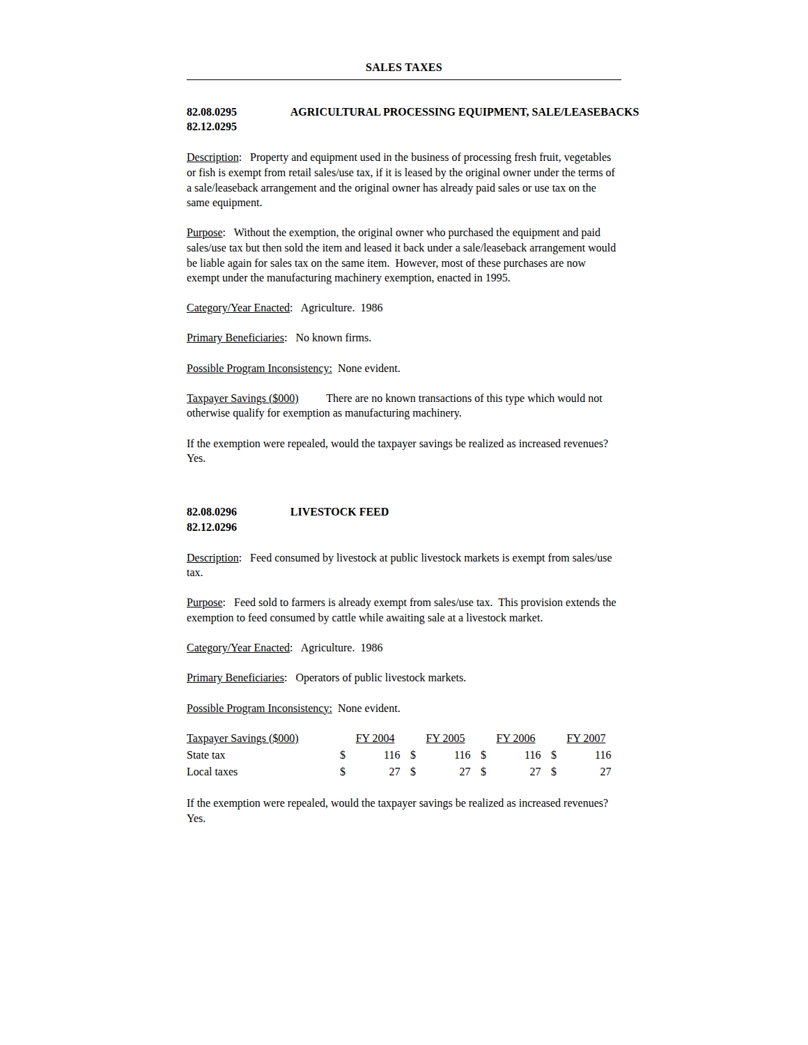SALES TAXES
82.08.0295 AGRICULTURAL PROCESSING EQUIPMENT, SALE/LEASEBACKS 82.12.0295
Description: Property and equipment used in the business of processing fresh fruit, vegetables or fish is exempt from retail sales/use tax, if it is leased by the original owner under the terms of a sale/leaseback arrangement and the original owner has already paid sales or use tax on the same equipment.
Purpose: Without the exemption, the original owner who purchased the equipment and paid sales/use tax but then sold the item and leased it back under a sale/leaseback arrangement would be liable again for sales tax on the same item. However, most of these purchases are now exempt under the manufacturing machinery exemption, enacted in 1995.
Category/Year Enacted: Agriculture. 1986
Primary Beneficiaries: No known firms.
Possible Program Inconsistency: None evident.
Taxpayer Savings ($000) There are no known transactions of this type which would not otherwise qualify for exemption as manufacturing machinery.
If the exemption were repealed, would the taxpayer savings be realized as increased revenues? Yes.
82.08.0296 LIVESTOCK FEED 82.12.0296
Description: Feed consumed by livestock at public livestock markets is exempt from sales/use tax.
Purpose: Feed sold to farmers is already exempt from sales/use tax. This provision extends the exemption to feed consumed by cattle while awaiting sale at a livestock market.
Category/Year Enacted: Agriculture. 1986
Primary Beneficiaries: Operators of public livestock markets.
Possible Program Inconsistency: None evident.
| Taxpayer Savings ($000) | FY 2004 | FY 2005 | FY 2006 | FY 2007 |
| State tax | $ 116 | $ 116 | $ 116 | $ 116 |
| Local taxes | $ 27 | $ 27 | $ 27 | $ 27 |
If the exemption were repealed, would the taxpayer savings be realized as increased revenues? Yes.